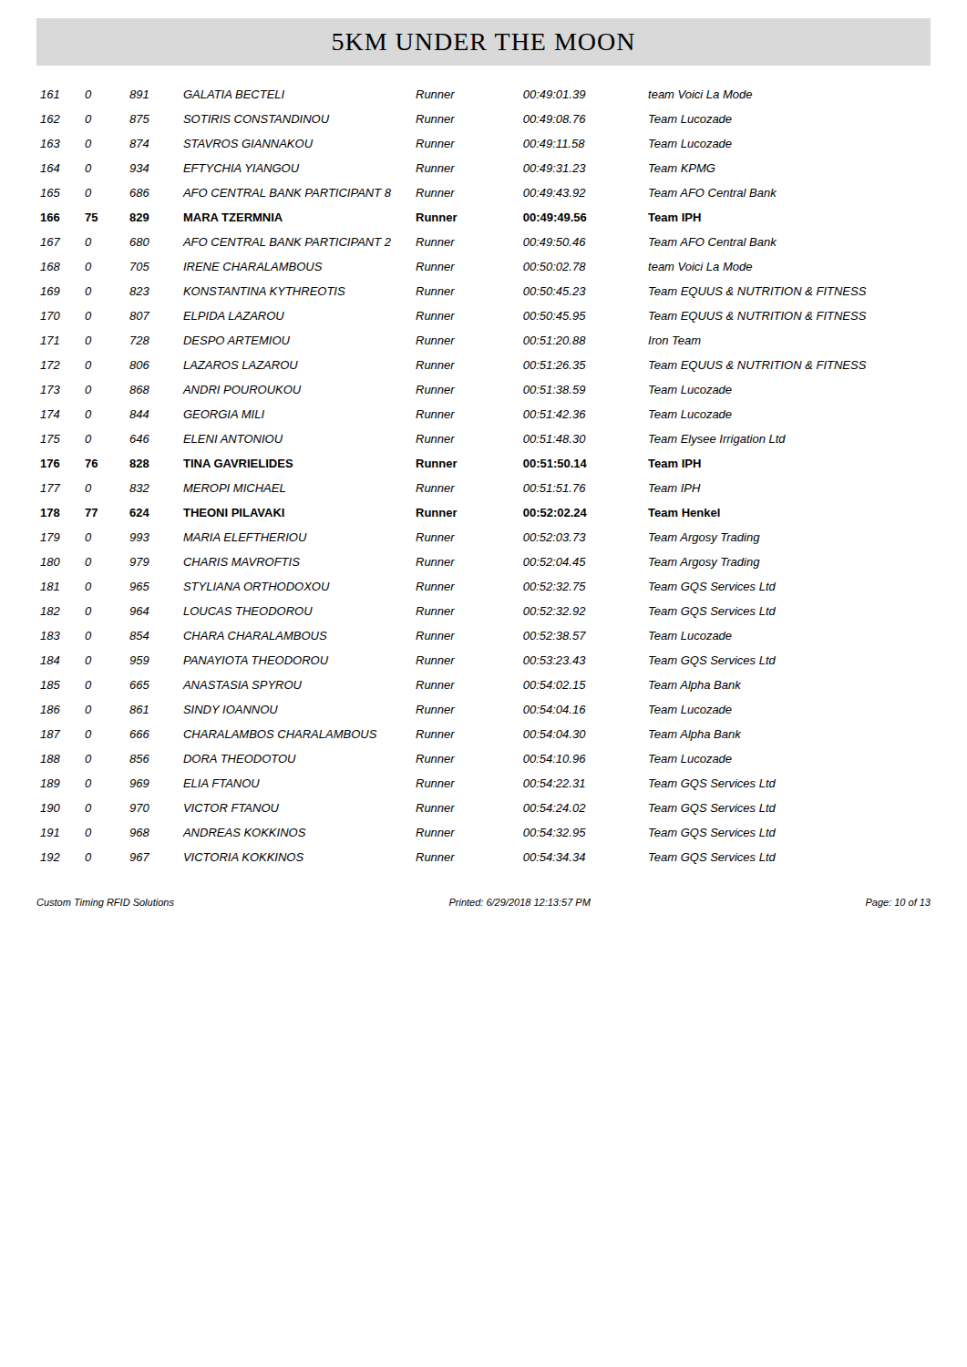5KM UNDER THE MOON
| 161 | 0 | 891 | GALATIA BECTELI | Runner | 00:49:01.39 | team Voici La Mode |
| 162 | 0 | 875 | SOTIRIS CONSTANDINOU | Runner | 00:49:08.76 | Team Lucozade |
| 163 | 0 | 874 | STAVROS GIANNAKOU | Runner | 00:49:11.58 | Team Lucozade |
| 164 | 0 | 934 | EFTYCHIA YIANGOU | Runner | 00:49:31.23 | Team KPMG |
| 165 | 0 | 686 | AFO CENTRAL BANK PARTICIPANT 8 | Runner | 00:49:43.92 | Team AFO Central Bank |
| 166 | 75 | 829 | MARA TZERMNIA | Runner | 00:49:49.56 | Team IPH |
| 167 | 0 | 680 | AFO CENTRAL BANK PARTICIPANT 2 | Runner | 00:49:50.46 | Team AFO Central Bank |
| 168 | 0 | 705 | IRENE CHARALAMBOUS | Runner | 00:50:02.78 | team Voici La Mode |
| 169 | 0 | 823 | KONSTANTINA KYTHREOTIS | Runner | 00:50:45.23 | Team EQUUS & NUTRITION & FITNESS |
| 170 | 0 | 807 | ELPIDA LAZAROU | Runner | 00:50:45.95 | Team EQUUS & NUTRITION & FITNESS |
| 171 | 0 | 728 | DESPO ARTEMIOU | Runner | 00:51:20.88 | Iron Team |
| 172 | 0 | 806 | LAZAROS LAZAROU | Runner | 00:51:26.35 | Team EQUUS & NUTRITION & FITNESS |
| 173 | 0 | 868 | ANDRI POUROUKOU | Runner | 00:51:38.59 | Team Lucozade |
| 174 | 0 | 844 | GEORGIA MILI | Runner | 00:51:42.36 | Team Lucozade |
| 175 | 0 | 646 | ELENI ANTONIOU | Runner | 00:51:48.30 | Team Elysee Irrigation Ltd |
| 176 | 76 | 828 | TINA GAVRIELIDES | Runner | 00:51:50.14 | Team IPH |
| 177 | 0 | 832 | MEROPI MICHAEL | Runner | 00:51:51.76 | Team IPH |
| 178 | 77 | 624 | THEONI PILAVAKI | Runner | 00:52:02.24 | Team Henkel |
| 179 | 0 | 993 | MARIA ELEFTHERIOU | Runner | 00:52:03.73 | Team Argosy Trading |
| 180 | 0 | 979 | CHARIS MAVROFTIS | Runner | 00:52:04.45 | Team Argosy Trading |
| 181 | 0 | 965 | STYLIANA ORTHODOXOU | Runner | 00:52:32.75 | Team GQS Services Ltd |
| 182 | 0 | 964 | LOUCAS THEODOROU | Runner | 00:52:32.92 | Team GQS Services Ltd |
| 183 | 0 | 854 | CHARA CHARALAMBOUS | Runner | 00:52:38.57 | Team Lucozade |
| 184 | 0 | 959 | PANAYIOTA THEODOROU | Runner | 00:53:23.43 | Team GQS Services Ltd |
| 185 | 0 | 665 | ANASTASIA SPYROU | Runner | 00:54:02.15 | Team Alpha Bank |
| 186 | 0 | 861 | SINDY IOANNOU | Runner | 00:54:04.16 | Team Lucozade |
| 187 | 0 | 666 | CHARALAMBOS CHARALAMBOUS | Runner | 00:54:04.30 | Team Alpha Bank |
| 188 | 0 | 856 | DORA THEODOTOU | Runner | 00:54:10.96 | Team Lucozade |
| 189 | 0 | 969 | ELIA FTANOU | Runner | 00:54:22.31 | Team GQS Services Ltd |
| 190 | 0 | 970 | VICTOR FTANOU | Runner | 00:54:24.02 | Team GQS Services Ltd |
| 191 | 0 | 968 | ANDREAS KOKKINOS | Runner | 00:54:32.95 | Team GQS Services Ltd |
| 192 | 0 | 967 | VICTORIA KOKKINOS | Runner | 00:54:34.34 | Team GQS Services Ltd |
Custom Timing RFID Solutions Printed: 6/29/2018 12:13:57 PM Page: 10 of 13